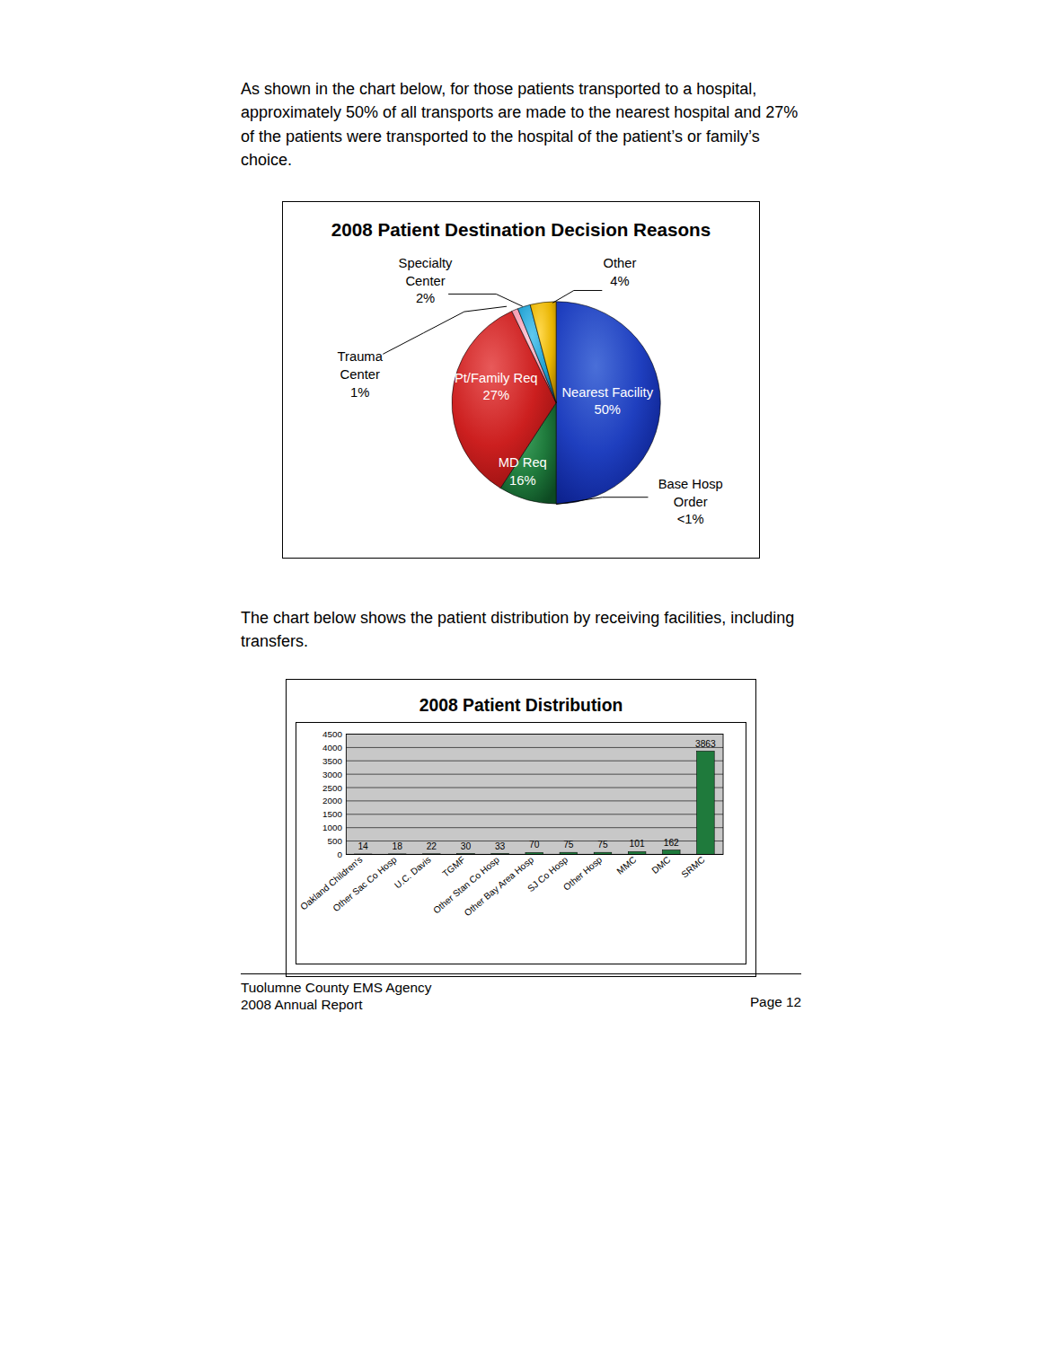As shown in the chart below, for those patients transported to a hospital, approximately 50% of all transports are made to the nearest hospital and 27% of the patients were transported to the hospital of the patient’s or family’s choice.
2008 Patient Destination Decision Reasons
Nearest Facility 50% MD Req 16% Pt/Family Req 27% Specialty Center 2% Other 4% Trauma Center 1% Base Hosp Order <1%
The chart below shows the patient distribution by receiving facilities, including transfers.
2008 Patient Distribution
4500 4000 3500 3000 2500 2000 1500 1000 500 0 14 18 22 30 33 70 75 75 101 162 3863 Oakland Children's Other Sac Co Hosp U.C. Davis TGMF Other Stan Co Hosp Other Bay Area Hosp SJ Co Hosp Other Hosp MMC DMC SRMC
Tuolumne County EMS Agency
2008 Annual Report
Page 12